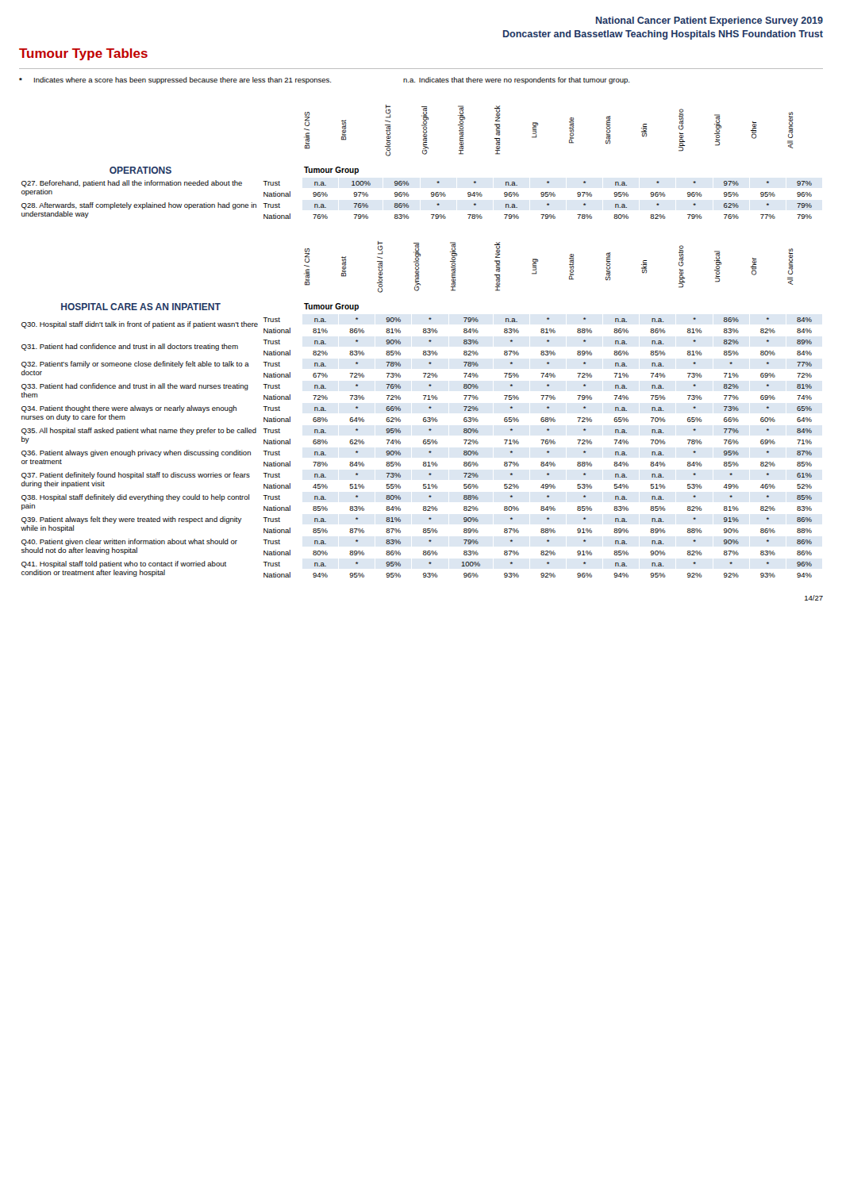National Cancer Patient Experience Survey 2019
Doncaster and Bassetlaw Teaching Hospitals NHS Foundation Trust
Tumour Type Tables
| * | Indicates where a score has been suppressed because there are less than 21 responses. | n.a. | Indicates that there were no respondents for that tumour group. |
| OPERATIONS | | Tumour Group |
| | | Brain / CNS | Breast | Colorectal / LGT | Gynaecological | Haematological | Head and Neck | Lung | Prostate | Sarcoma | Skin | Upper Gastro | Urological | Other | All Cancers |
| Q27. Beforehand, patient had all the information needed about the operation | Trust | n.a. | 100% | 96% | * | * | n.a. | * | * | n.a. | * | * | 97% | * | 97% |
| National | 96% | 97% | 96% | 96% | 94% | 96% | 95% | 97% | 95% | 96% | 96% | 95% | 95% | 96% |
| Q28. Afterwards, staff completely explained how operation had gone in understandable way | Trust | n.a. | 76% | 86% | * | * | n.a. | * | * | n.a. | * | * | 62% | * | 79% |
| National | 76% | 79% | 83% | 79% | 78% | 79% | 79% | 78% | 80% | 82% | 79% | 76% | 77% | 79% |
| HOSPITAL CARE AS AN INPATIENT | | Tumour Group |
| | | Brain / CNS | Breast | Colorectal / LGT | Gynaecological | Haematological | Head and Neck | Lung | Prostate | Sarcoma | Skin | Upper Gastro | Urological | Other | All Cancers |
| Q30. Hospital staff didn't talk in front of patient as if patient wasn't there | Trust | n.a. | * | 90% | * | 79% | n.a. | * | * | n.a. | n.a. | * | 86% | * | 84% |
| National | 81% | 86% | 81% | 83% | 84% | 83% | 81% | 88% | 86% | 86% | 81% | 83% | 82% | 84% |
| Q31. Patient had confidence and trust in all doctors treating them | Trust | n.a. | * | 90% | * | 83% | * | * | * | n.a. | n.a. | * | 82% | * | 89% |
| National | 82% | 83% | 85% | 83% | 82% | 87% | 83% | 89% | 86% | 85% | 81% | 85% | 80% | 84% |
| Q32. Patient's family or someone close definitely felt able to talk to a doctor | Trust | n.a. | * | 78% | * | 78% | * | * | * | n.a. | n.a. | * | * | * | 77% |
| National | 67% | 72% | 73% | 72% | 74% | 75% | 74% | 72% | 71% | 74% | 73% | 71% | 69% | 72% |
| Q33. Patient had confidence and trust in all the ward nurses treating them | Trust | n.a. | * | 76% | * | 80% | * | * | * | n.a. | n.a. | * | 82% | * | 81% |
| National | 72% | 73% | 72% | 71% | 77% | 75% | 77% | 79% | 74% | 75% | 73% | 77% | 69% | 74% |
| Q34. Patient thought there were always or nearly always enough nurses on duty to care for them | Trust | n.a. | * | 66% | * | 72% | * | * | * | n.a. | n.a. | * | 73% | * | 65% |
| National | 68% | 64% | 62% | 63% | 63% | 65% | 68% | 72% | 65% | 70% | 65% | 66% | 60% | 64% |
| Q35. All hospital staff asked patient what name they prefer to be called by | Trust | n.a. | * | 95% | * | 80% | * | * | * | n.a. | n.a. | * | 77% | * | 84% |
| National | 68% | 62% | 74% | 65% | 72% | 71% | 76% | 72% | 74% | 70% | 78% | 76% | 69% | 71% |
| Q36. Patient always given enough privacy when discussing condition or treatment | Trust | n.a. | * | 90% | * | 80% | * | * | * | n.a. | n.a. | * | 95% | * | 87% |
| National | 78% | 84% | 85% | 81% | 86% | 87% | 84% | 88% | 84% | 84% | 84% | 85% | 82% | 85% |
| Q37. Patient definitely found hospital staff to discuss worries or fears during their inpatient visit | Trust | n.a. | * | 73% | * | 72% | * | * | * | n.a. | n.a. | * | * | * | 61% |
| National | 45% | 51% | 55% | 51% | 56% | 52% | 49% | 53% | 54% | 51% | 53% | 49% | 46% | 52% |
| Q38. Hospital staff definitely did everything they could to help control pain | Trust | n.a. | * | 80% | * | 88% | * | * | * | n.a. | n.a. | * | * | * | 85% |
| National | 85% | 83% | 84% | 82% | 82% | 80% | 84% | 85% | 83% | 85% | 82% | 81% | 82% | 83% |
| Q39. Patient always felt they were treated with respect and dignity while in hospital | Trust | n.a. | * | 81% | * | 90% | * | * | * | n.a. | n.a. | * | 91% | * | 86% |
| National | 85% | 87% | 87% | 85% | 89% | 87% | 88% | 91% | 89% | 89% | 88% | 90% | 86% | 88% |
| Q40. Patient given clear written information about what should or should not do after leaving hospital | Trust | n.a. | * | 83% | * | 79% | * | * | * | n.a. | n.a. | * | 90% | * | 86% |
| National | 80% | 89% | 86% | 86% | 83% | 87% | 82% | 91% | 85% | 90% | 82% | 87% | 83% | 86% |
| Q41. Hospital staff told patient who to contact if worried about condition or treatment after leaving hospital | Trust | n.a. | * | 95% | * | 100% | * | * | * | n.a. | n.a. | * | * | * | 96% |
| National | 94% | 95% | 95% | 93% | 96% | 93% | 92% | 96% | 94% | 95% | 92% | 92% | 93% | 94% |
14/27